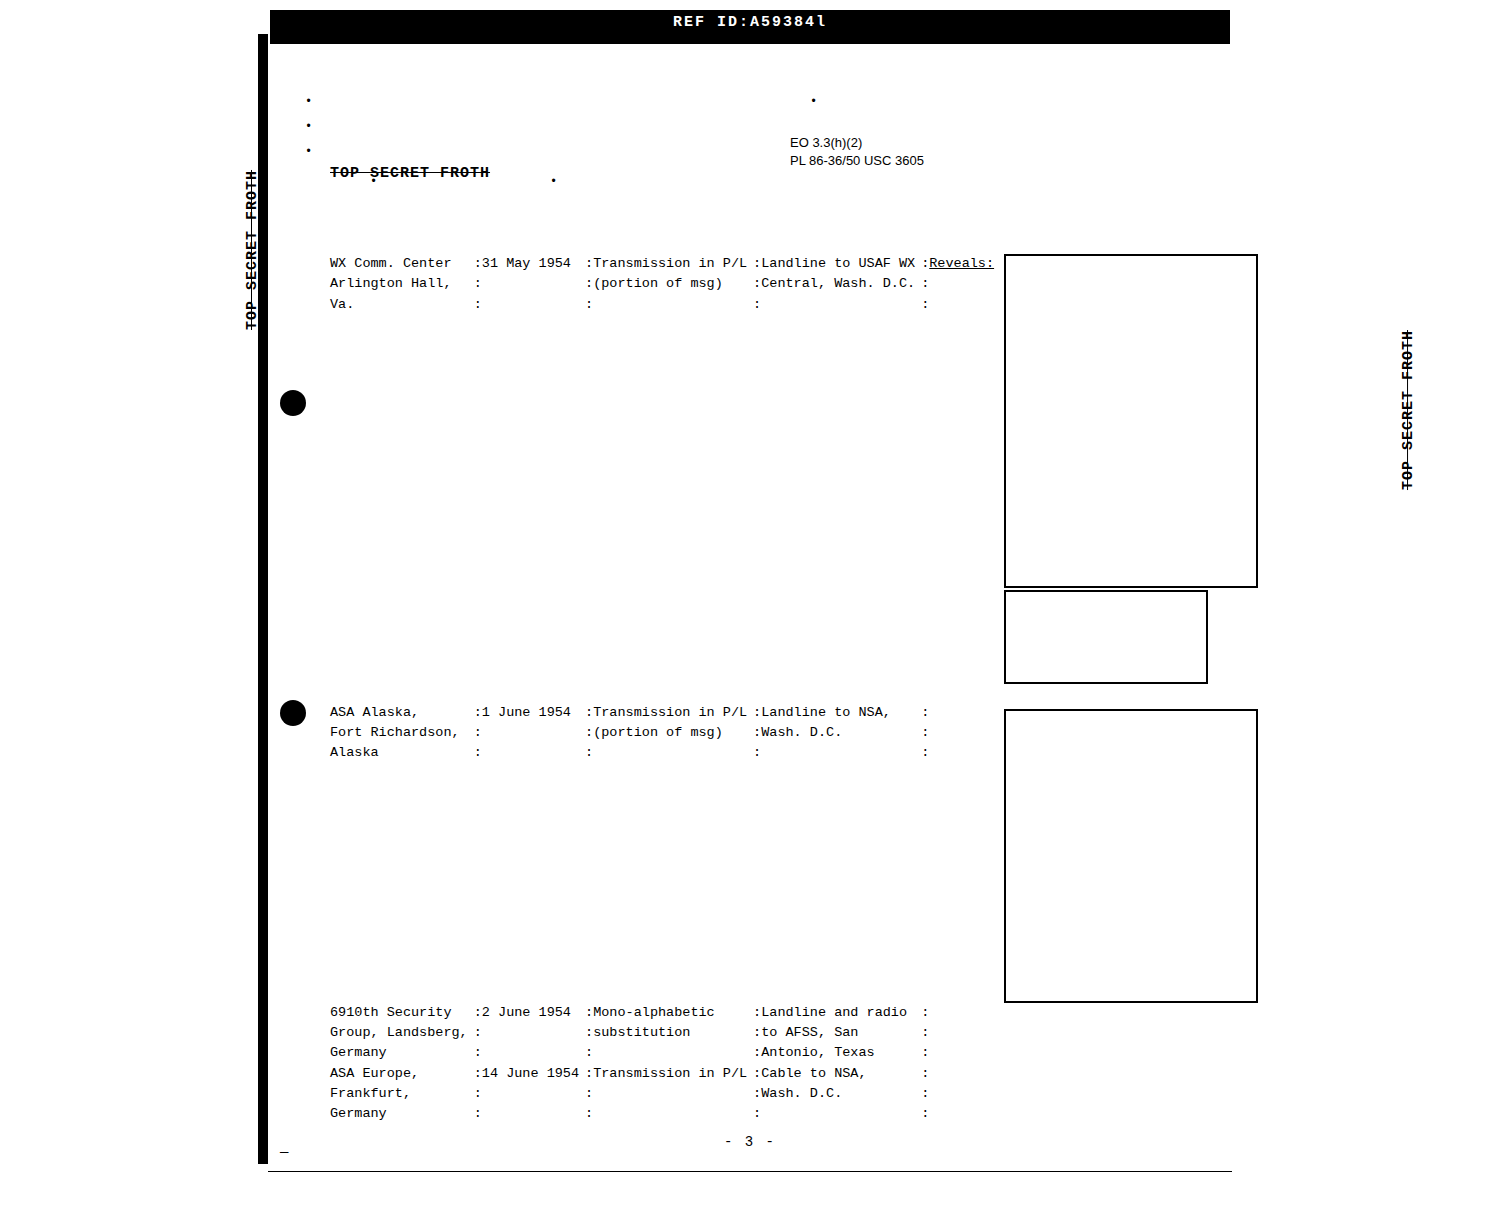REF ID:A59384l
TOP SECRET FROTH
TOP SECRET FROTH
•
•
•
•
•
•
EO 3.3(h)(2)
PL 86-36/50 USC 3605
TOP SECRET FROTH
| WX Comm. Center Arlington Hall, Va. | : : : | 31 May 1954 | : : : | Transmission in P/L (portion of msg) | : : : | Landline to USAF WX Central, Wash. D.C. | : : : | Reveals: | |
| ASA Alaska, Fort Richardson, Alaska | : : : | 1 June 1954 | : : : | Transmission in P/L (portion of msg) | : : : | Landline to NSA, Wash. D.C. | : : : | | |
| 6910th Security Group, Landsberg, Germany | : : : | 2 June 1954 | : : : | Mono-alphabetic substitution | : : : | Landline and radio to AFSS, San Antonio, Texas | : : : | | |
| ASA Europe, Frankfurt, Germany | : : : | 14 June 1954 | : : : | Transmission in P/L | : : : | Cable to NSA, Wash. D.C. | : : : | | |
- 3 -
—